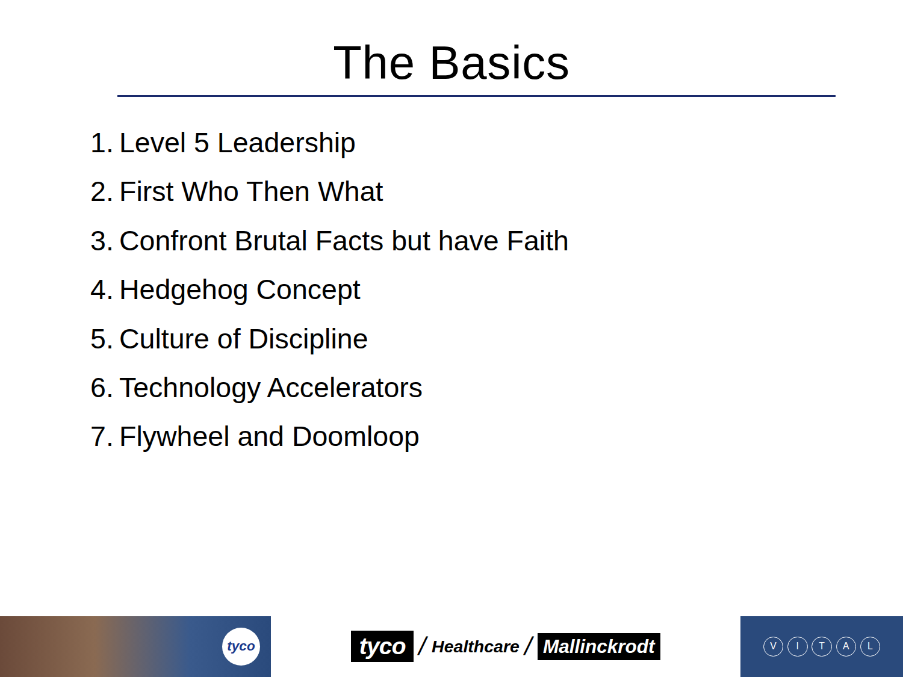The Basics
Level 5 Leadership
First Who Then What
Confront Brutal Facts but have Faith
Hedgehog Concept
Culture of Discipline
Technology Accelerators
Flywheel and Doomloop
tyco
tyco / Healthcare / Mallinckrodt
V I T A L